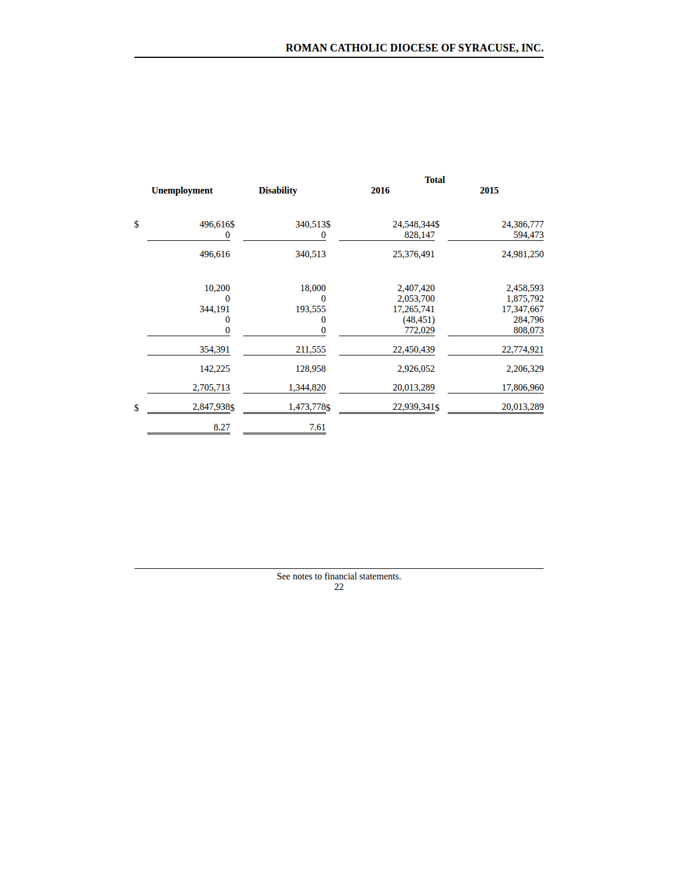ROMAN CATHOLIC DIOCESE OF SYRACUSE, INC.
| | Total |
| Unemployment | Disability | 2016 | 2015 |
| $ | 496,616 | $ | 340,513 | $ | 24,548,344 | $ | 24,386,777 |
| | 0 | | 0 | | 828,147 | | 594,473 |
| | 496,616 | | 340,513 | | 25,376,491 | | 24,981,250 |
| | 10,200 | | 18,000 | | 2,407,420 | | 2,458,593 |
| | 0 | | 0 | | 2,053,700 | | 1,875,792 |
| | 344,191 | | 193,555 | | 17,265,741 | | 17,347,667 |
| | 0 | | 0 | | (48,451) | | 284,796 |
| | 0 | | 0 | | 772,029 | | 808,073 |
| | 354,391 | | 211,555 | | 22,450,439 | | 22,774,921 |
| | 142,225 | | 128,958 | | 2,926,052 | | 2,206,329 |
| | 2,705,713 | | 1,344,820 | | 20,013,289 | | 17,806,960 |
| $ | 2,847,938 | $ | 1,473,778 | $ | 22,939,341 | $ | 20,013,289 |
| | 8.27 | | 7.61 | |
See notes to financial statements.
22